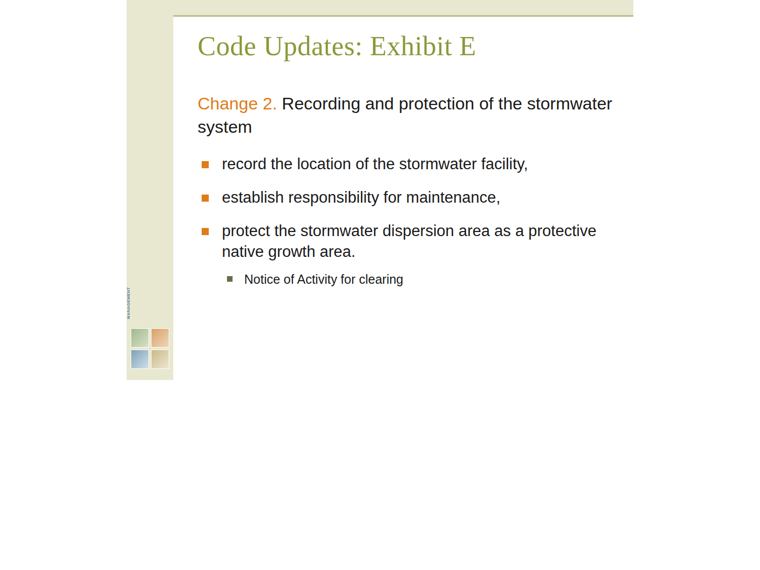WHATCOM COUNTY
PLANNING & DEVELOPMENT
NATURAL RESOURCE
MANAGEMENT
Code Updates: Exhibit E
Change 2. Recording and protection of the stormwater system
record the location of the stormwater facility,
establish responsibility for maintenance,
protect the stormwater dispersion area as a protective native growth area.
Notice of Activity for clearing